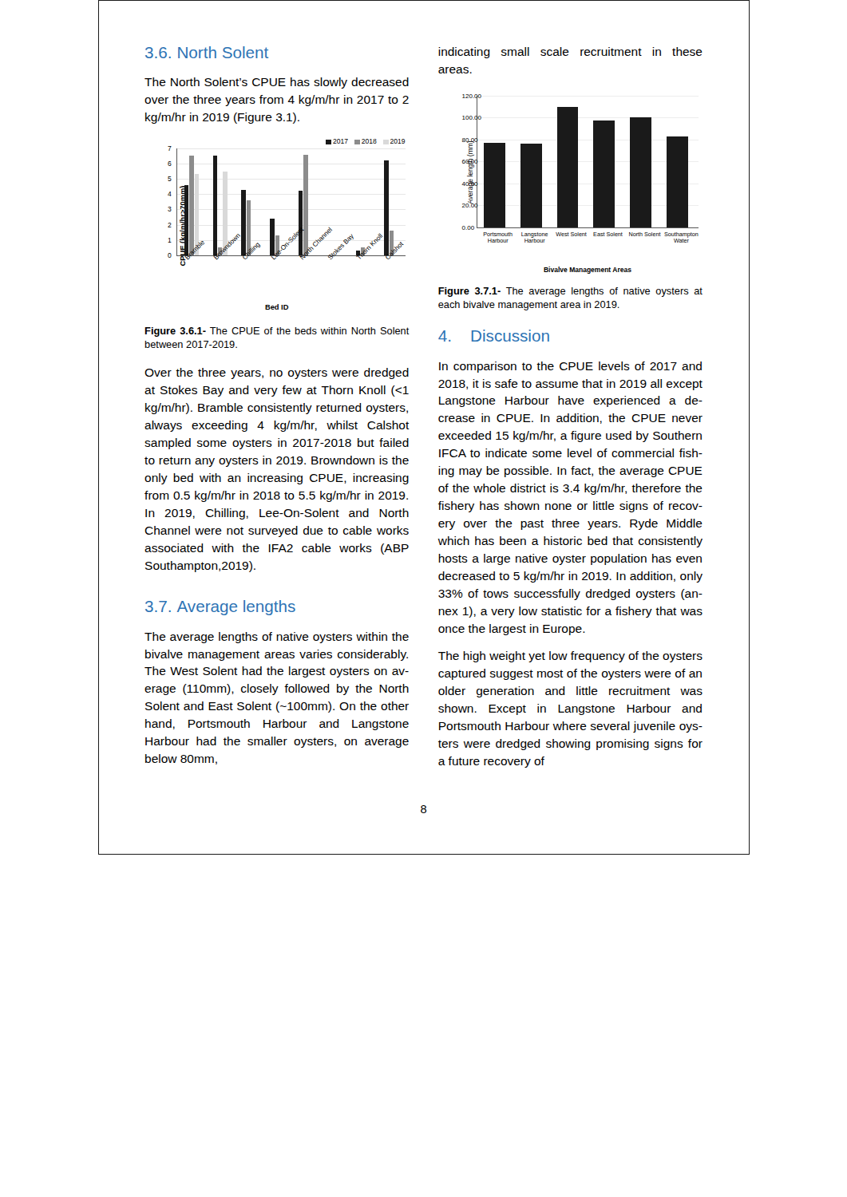3.6. North Solent
The North Solent’s CPUE has slowly decreased over the three years from 4 kg/m/hr in 2017 to 2 kg/m/hr in 2019 (Figure 3.1).
2017 2018 2019
CPUE (kg/m/hr>70mm)
7
6
5
4
3
2
1
0
Bramble
Browndown
Chilling
Lee-On-Solent
North Channel
Stokes Bay
Thorn Knoll
Calshot
Bed ID
Figure 3.6.1- The CPUE of the beds within North Solent between 2017-2019.
Over the three years, no oysters were dredged at Stokes Bay and very few at Thorn Knoll (<1 kg/m/hr). Bramble consistently returned oysters, always exceeding 4 kg/m/hr, whilst Calshot sampled some oysters in 2017-2018 but failed to return any oysters in 2019. Browndown is the only bed with an increasing CPUE, increasing from 0.5 kg/m/hr in 2018 to 5.5 kg/m/hr in 2019. In 2019, Chilling, Lee-On-Solent and North Channel were not surveyed due to cable works associated with the IFA2 cable works (ABP Southampton,2019).
3.7. Average lengths
The average lengths of native oysters within the bivalve management areas varies considerably. The West Solent had the largest oysters on average (110mm), closely followed by the North Solent and East Solent (~100mm). On the other hand, Portsmouth Harbour and Langstone Harbour had the smaller oysters, on average below 80mm,
indicating small scale recruitment in these areas.
Average length (mm)
120.00
100.00
80.00
60.00
40.00
20.00
0.00
Portsmouth
Harbour
Langstone Harbour
West Solent
East Solent
North Solent
Southampton
Water
Bivalve Management Areas
Figure 3.7.1- The average lengths of native oysters at each bivalve management area in 2019.
4. Discussion
In comparison to the CPUE levels of 2017 and 2018, it is safe to assume that in 2019 all except Langstone Harbour have experienced a decrease in CPUE. In addition, the CPUE never exceeded 15 kg/m/hr, a figure used by Southern IFCA to indicate some level of commercial fishing may be possible. In fact, the average CPUE of the whole district is 3.4 kg/m/hr, therefore the fishery has shown none or little signs of recovery over the past three years. Ryde Middle which has been a historic bed that consistently hosts a large native oyster population has even decreased to 5 kg/m/hr in 2019. In addition, only 33% of tows successfully dredged oysters (annex 1), a very low statistic for a fishery that was once the largest in Europe.
The high weight yet low frequency of the oysters captured suggest most of the oysters were of an older generation and little recruitment was shown. Except in Langstone Harbour and Portsmouth Harbour where several juvenile oysters were dredged showing promising signs for a future recovery of
8